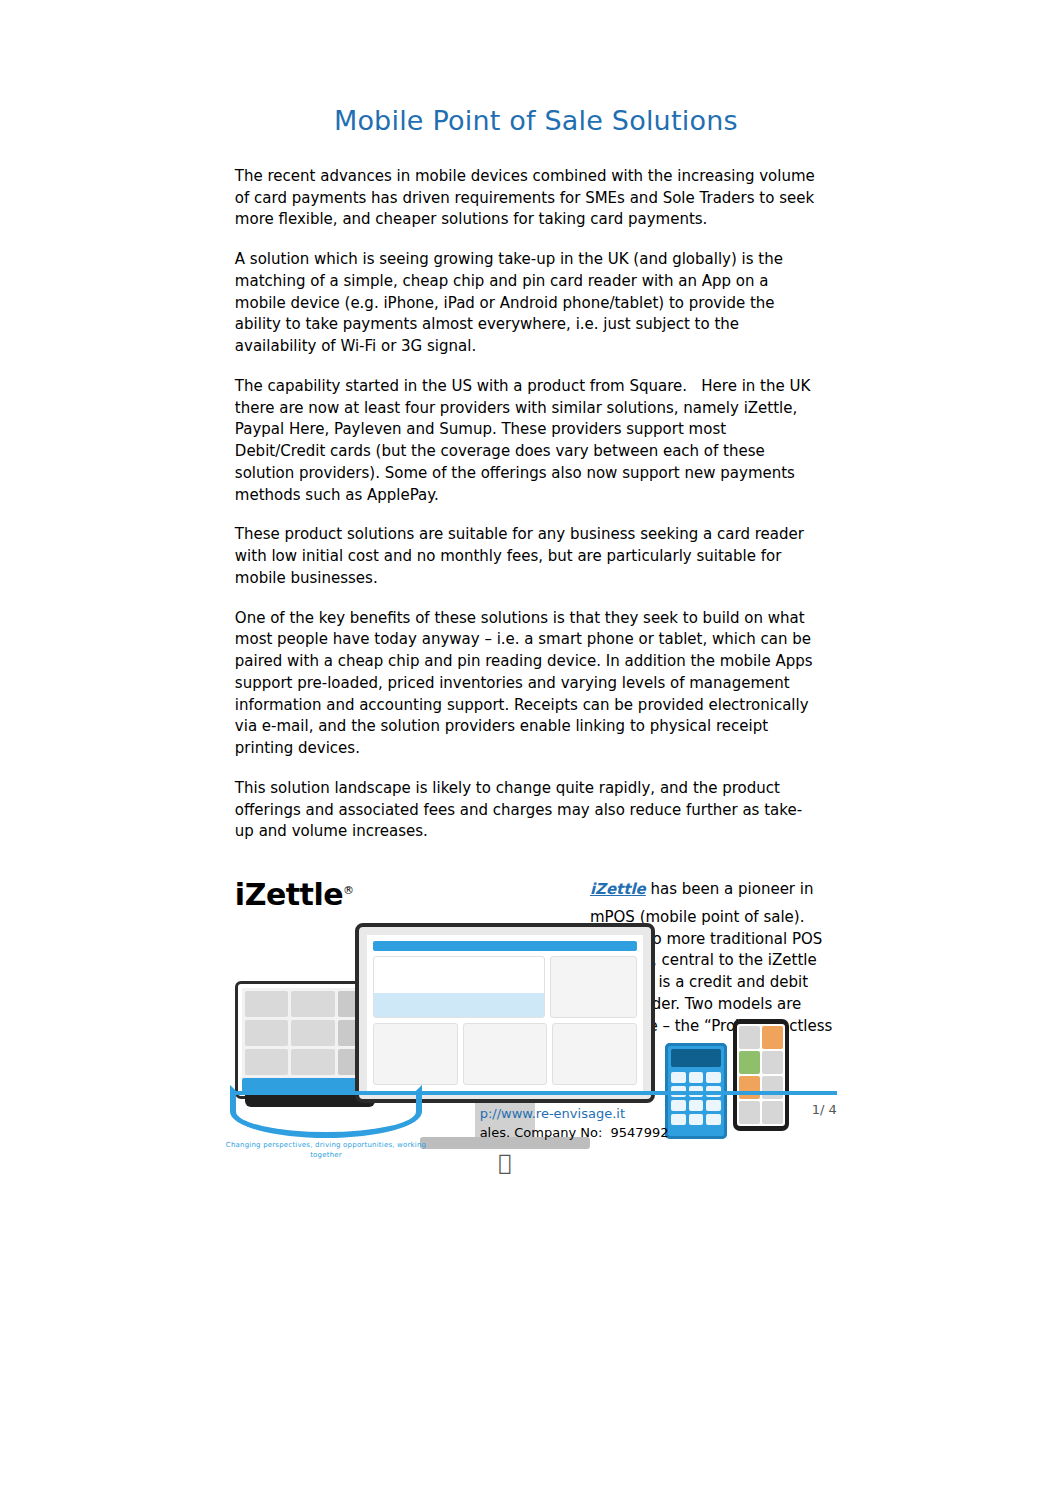Mobile Point of Sale Solutions
The recent advances in mobile devices combined with the increasing volume of card payments has driven requirements for SMEs and Sole Traders to seek more flexible, and cheaper solutions for taking card payments.
A solution which is seeing growing take-up in the UK (and globally) is the matching of a simple, cheap chip and pin card reader with an App on a mobile device (e.g. iPhone, iPad or Android phone/tablet) to provide the ability to take payments almost everywhere, i.e. just subject to the availability of Wi-Fi or 3G signal.
The capability started in the US with a product from Square. Here in the UK there are now at least four providers with similar solutions, namely iZettle, Paypal Here, Payleven and Sumup. These providers support most Debit/Credit cards (but the coverage does vary between each of these solution providers). Some of the offerings also now support new payments methods such as ApplePay.
These product solutions are suitable for any business seeking a card reader with low initial cost and no monthly fees, but are particularly suitable for mobile businesses.
One of the key benefits of these solutions is that they seek to build on what most people have today anyway – i.e. a smart phone or tablet, which can be paired with a cheap chip and pin reading device. In addition the mobile Apps support pre-loaded, priced inventories and varying levels of management information and accounting support. Receipts can be provided electronically via e-mail, and the solution providers enable linking to physical receipt printing devices.
This solution landscape is likely to change quite rapidly, and the product offerings and associated fees and charges may also reduce further as take-up and volume increases.
iZettle®

iZettle has been a pioneer in
mPOS (mobile point of sale). Similar to more traditional POS systems, central to the iZettle platform is a credit and debit card reader. Two models are available – the “Pro” contactless reader
Changing perspectives, driving opportunities, working together
p://www.re-envisage.it
ales. Company No: 9547992
1/ 4